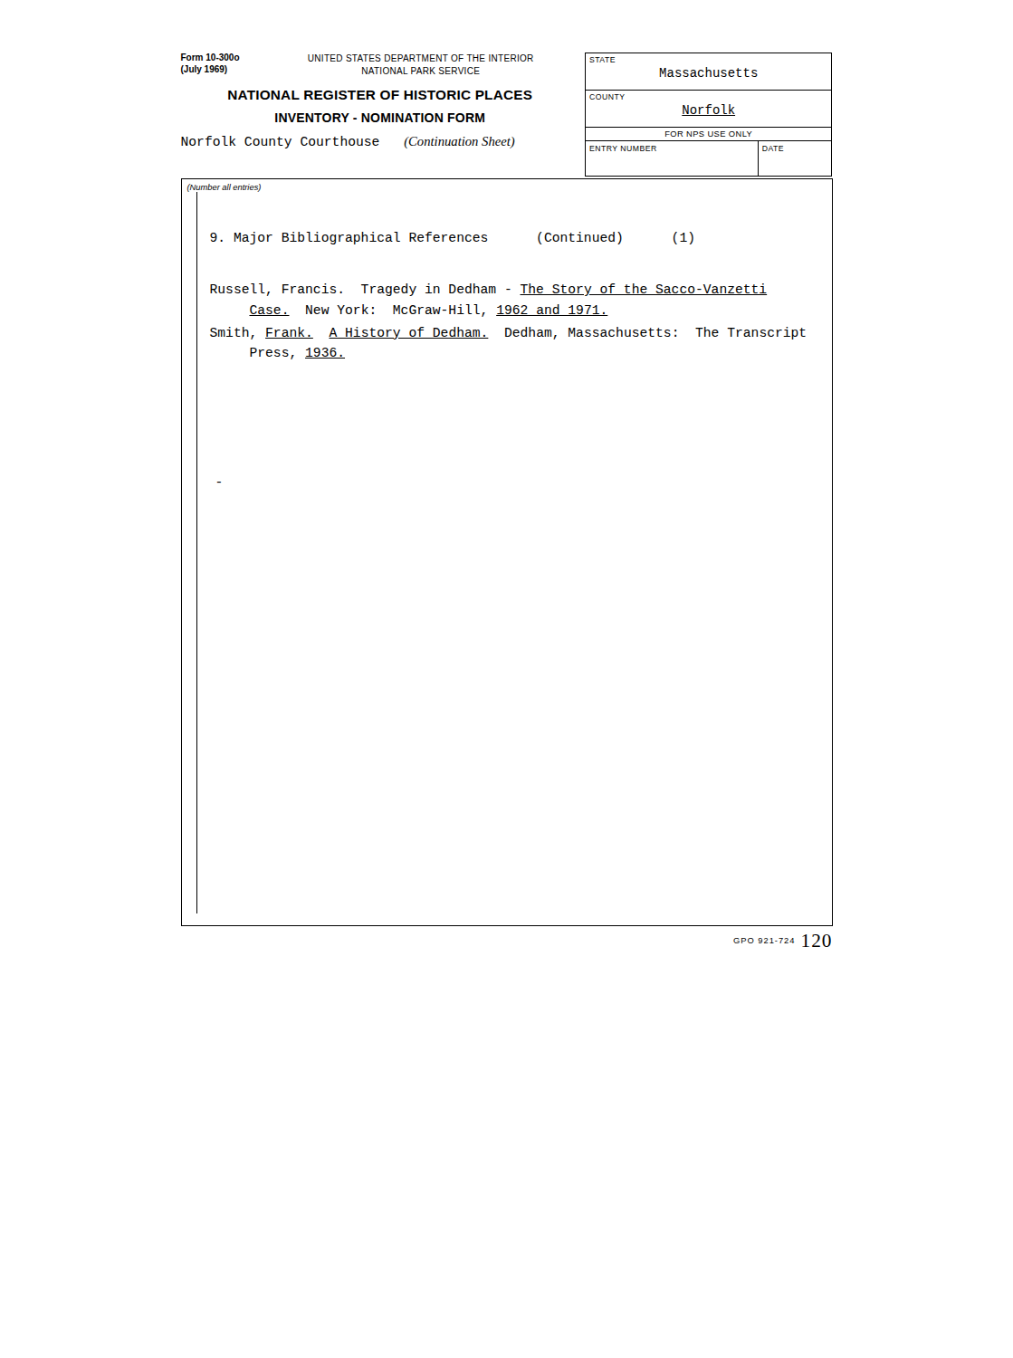Form 10-300o
(July 1969)
UNITED STATES DEPARTMENT OF THE INTERIOR
NATIONAL PARK SERVICE
NATIONAL REGISTER OF HISTORIC PLACES
INVENTORY - NOMINATION FORM
Norfolk County Courthouse (Continuation Sheet)
| STATE Massachusetts |
| COUNTY Norfolk |
| FOR NPS USE ONLY |
| ENTRY NUMBER | DATE |
(Number all entries)
9. Major Bibliographical References (Continued) (1)
Russell, Francis. Tragedy in Dedham - The Story of the Sacco-Vanzetti Case. New York: McGraw-Hill, 1962 and 1971.
Smith, Frank. A History of Dedham. Dedham, Massachusetts: The Transcript Press, 1936.
-
GPO 921-724120